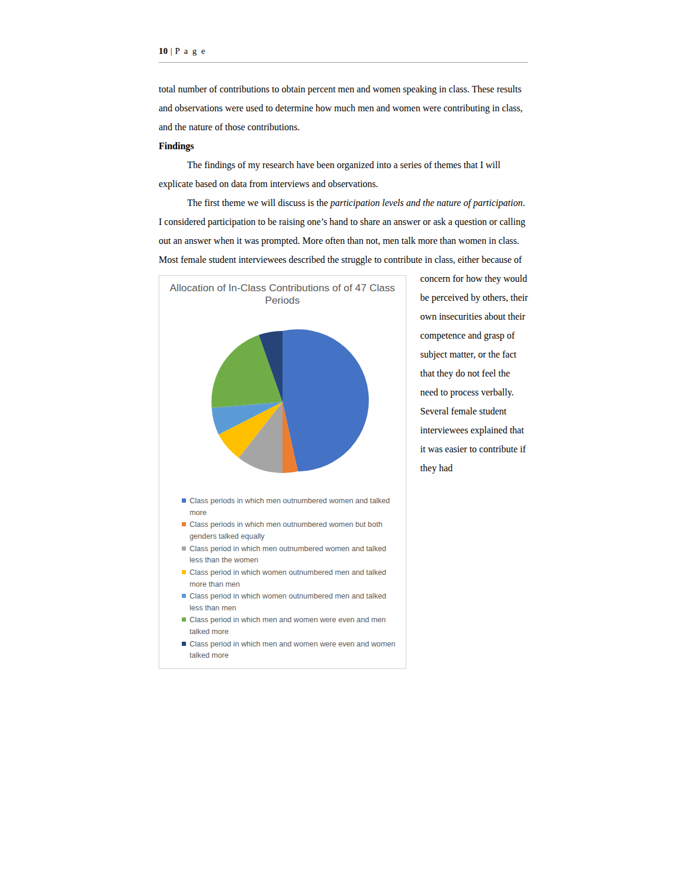10 | P a g e
total number of contributions to obtain percent men and women speaking in class. These results and observations were used to determine how much men and women were contributing in class, and the nature of those contributions.
Findings
The findings of my research have been organized into a series of themes that I will explicate based on data from interviews and observations.
The first theme we will discuss is the participation levels and the nature of participation. I considered participation to be raising one’s hand to share an answer or ask a question or calling out an answer when it was prompted. More often than not, men talk more than women in class. Most female student interviewees described the struggle to contribute in class, either because of
Allocation of In-Class Contributions of of 47 Class Periods
Class periods in which men outnumbered women and talked more
Class periods in which men outnumbered women but both genders talked equally
Class period in which men outnumbered women and talked less than the women
Class period in which women outnumbered men and talked more than men
Class period in which women outnumbered men and talked less than men
Class period in which men and women were even and men talked more
Class period in which men and women were even and women talked more
concern for how they would be perceived by others, their own insecurities about their competence and grasp of subject matter, or the fact that they do not feel the need to process verbally. Several female student interviewees explained that it was easier to contribute if they had